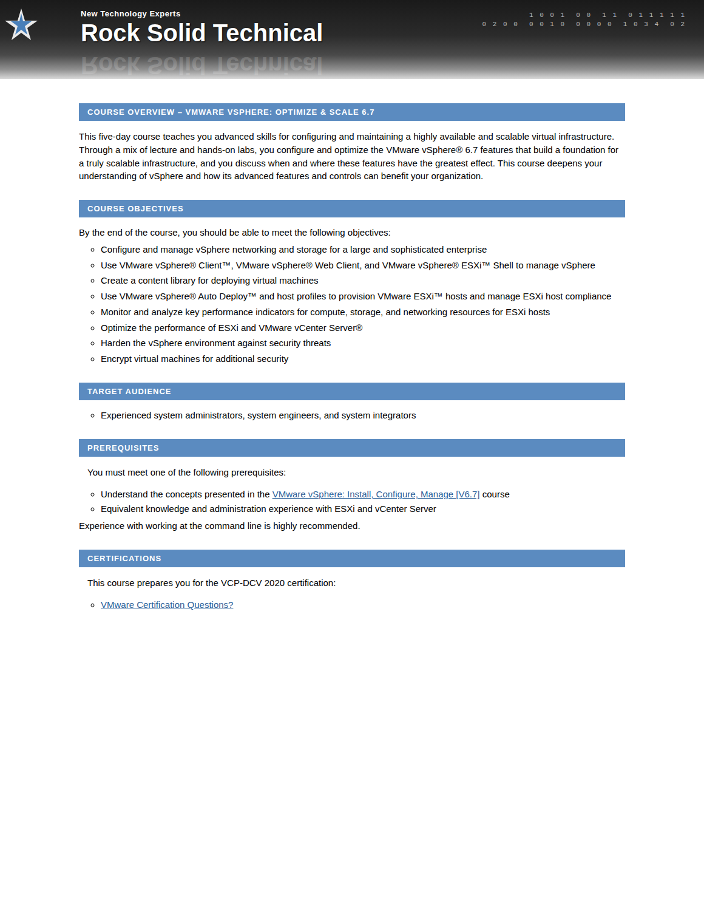New Technology Experts
Rock Solid Technical
Rock Solid Technical
1 0 0 1 0 0 1 1 0 1 1 1 1 1
0 2 0 0 0 0 1 0 0 0 0 0 1 0 3 4 0 2
Course Overview – VMware vSphere: Optimize & Scale 6.7
This five-day course teaches you advanced skills for configuring and maintaining a highly available and scalable virtual infrastructure. Through a mix of lecture and hands-on labs, you configure and optimize the VMware vSphere® 6.7 features that build a foundation for a truly scalable infrastructure, and you discuss when and where these features have the greatest effect. This course deepens your understanding of vSphere and how its advanced features and controls can benefit your organization.
Course Objectives
By the end of the course, you should be able to meet the following objectives:
Configure and manage vSphere networking and storage for a large and sophisticated enterprise
Use VMware vSphere® Client™, VMware vSphere® Web Client, and VMware vSphere® ESXi™ Shell to manage vSphere
Create a content library for deploying virtual machines
Use VMware vSphere® Auto Deploy™ and host profiles to provision VMware ESXi™ hosts and manage ESXi host compliance
Monitor and analyze key performance indicators for compute, storage, and networking resources for ESXi hosts
Optimize the performance of ESXi and VMware vCenter Server®
Harden the vSphere environment against security threats
Encrypt virtual machines for additional security
Target Audience
Experienced system administrators, system engineers, and system integrators
Prerequisites
You must meet one of the following prerequisites:
Understand the concepts presented in the VMware vSphere: Install, Configure, Manage [V6.7] course
Equivalent knowledge and administration experience with ESXi and vCenter Server
Experience with working at the command line is highly recommended.
Certifications
This course prepares you for the VCP-DCV 2020 certification:
VMware Certification Questions?